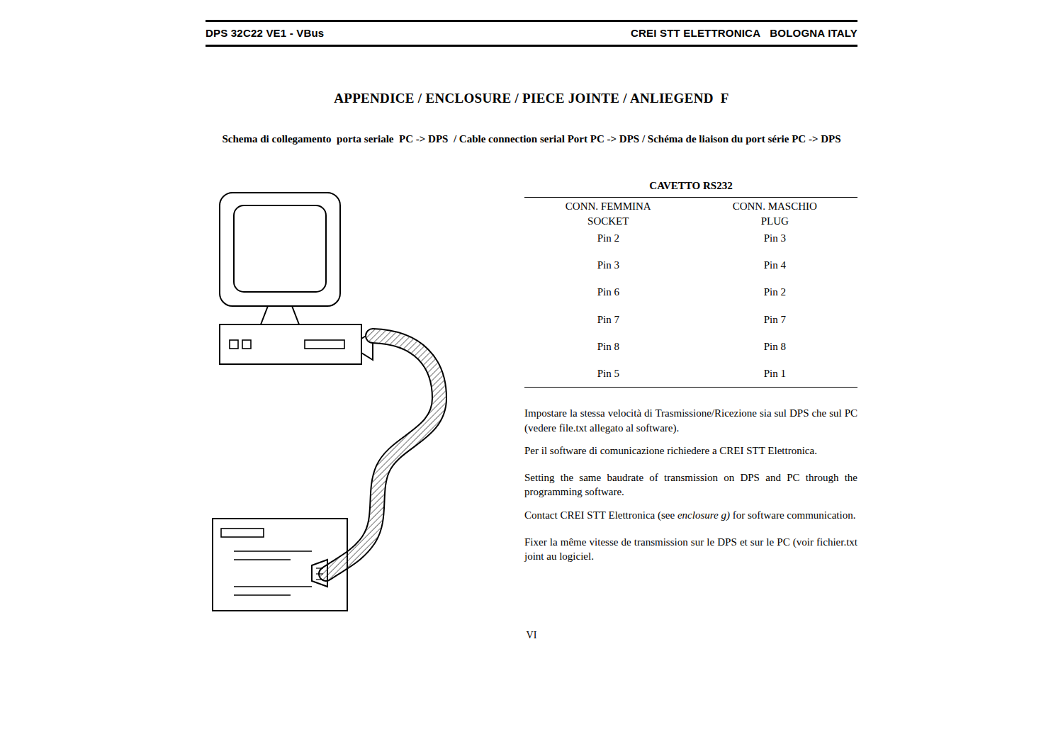DPS 32C22 VE1 - VBus CREI STT ELETTRONICA BOLOGNA ITALY
APPENDICE / ENCLOSURE / PIECE JOINTE / ANLIEGEND F
Schema di collegamento porta seriale PC -> DPS / Cable connection serial Port PC -> DPS / Schéma de liaison du port série PC -> DPS
CAVETTO RS232
| CONN. FEMMINA | CONN. MASCHIO |
| --- | --- |
| SOCKET | PLUG |
| Pin 2 | Pin 3 |
| Pin 3 | Pin 4 |
| Pin 6 | Pin 2 |
| Pin 7 | Pin 7 |
| Pin 8 | Pin 8 |
| Pin 5 | Pin 1 |
Impostare la stessa velocità di Trasmissione/Ricezione sia sul DPS che sul PC (vedere file.txt allegato al software).
Per il software di comunicazione richiedere a CREI STT Elettronica.
Setting the same baudrate of transmission on DPS and PC through the programming software.
Contact CREI STT Elettronica (see enclosure g) for software communication.
Fixer la même vitesse de transmission sur le DPS et sur le PC (voir fichier.txt joint au logiciel.
VI